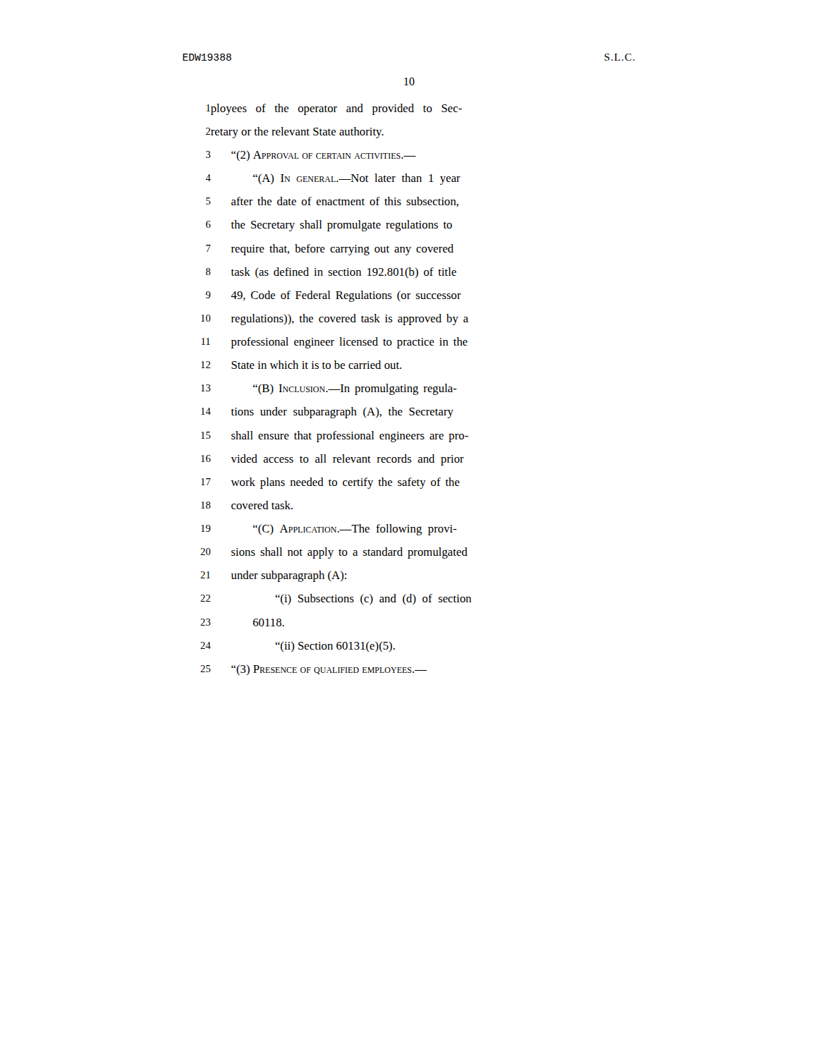EDW19388 S.L.C.
10
| 1 | ployees of the operator and provided to Sec- |
| 2 | retary or the relevant State authority. |
| 3 | “(2) Approval of certain activities .— |
| 4 | “(A) In general .—Not later than 1 year |
| 5 | after the date of enactment of this subsection, |
| 6 | the Secretary shall promulgate regulations to |
| 7 | require that, before carrying out any covered |
| 8 | task (as defined in section 192.801(b) of title |
| 9 | 49, Code of Federal Regulations (or successor |
| 10 | regulations)), the covered task is approved by a |
| 11 | professional engineer licensed to practice in the |
| 12 | State in which it is to be carried out. |
| 13 | “(B) Inclusion .—In promulgating regula- |
| 14 | tions under subparagraph (A), the Secretary |
| 15 | shall ensure that professional engineers are pro- |
| 16 | vided access to all relevant records and prior |
| 17 | work plans needed to certify the safety of the |
| 18 | covered task. |
| 19 | “(C) Application .—The following provi- |
| 20 | sions shall not apply to a standard promulgated |
| 21 | under subparagraph (A): |
| 22 | “(i) Subsections (c) and (d) of section |
| 23 | 60118. |
| 24 | “(ii) Section 60131(e)(5). |
| 25 | “(3) Presence of qualified employees .— |